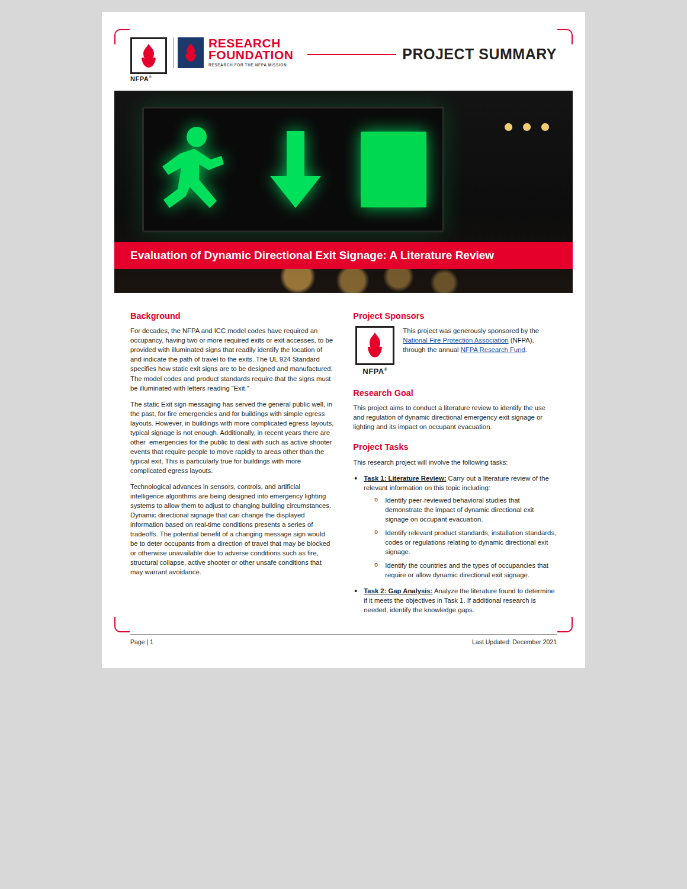NFPA®
RESEARCH FOUNDATION RESEARCH FOR THE NFPA MISSION
PROJECT SUMMARY
Evaluation of Dynamic Directional Exit Signage: A Literature Review
Background
For decades, the NFPA and ICC model codes have required an occupancy, having two or more required exits or exit accesses, to be provided with illuminated signs that readily identify the location of and indicate the path of travel to the exits. The UL 924 Standard specifies how static exit signs are to be designed and manufactured. The model codes and product standards require that the signs must be illuminated with letters reading “Exit.”
The static Exit sign messaging has served the general public well, in the past, for fire emergencies and for buildings with simple egress layouts. However, in buildings with more complicated egress layouts, typical signage is not enough. Additionally, in recent years there are other emergencies for the public to deal with such as active shooter events that require people to move rapidly to areas other than the typical exit. This is particularly true for buildings with more complicated egress layouts.
Technological advances in sensors, controls, and artificial intelligence algorithms are being designed into emergency lighting systems to allow them to adjust to changing building circumstances. Dynamic directional signage that can change the displayed information based on real-time conditions presents a series of tradeoffs. The potential benefit of a changing message sign would be to deter occupants from a direction of travel that may be blocked or otherwise unavailable due to adverse conditions such as fire, structural collapse, active shooter or other unsafe conditions that may warrant avoidance.
Project Sponsors
NFPA®
This project was generously sponsored by the National Fire Protection Association (NFPA), through the annual NFPA Research Fund.
Research Goal
This project aims to conduct a literature review to identify the use and regulation of dynamic directional emergency exit signage or lighting and its impact on occupant evacuation.
Project Tasks
This research project will involve the following tasks:
Task 1: Literature Review: Carry out a literature review of the relevant information on this topic including:
Identify peer-reviewed behavioral studies that demonstrate the impact of dynamic directional exit signage on occupant evacuation.
Identify relevant product standards, installation standards, codes or regulations relating to dynamic directional exit signage.
Identify the countries and the types of occupancies that require or allow dynamic directional exit signage.
Task 2: Gap Analysis: Analyze the literature found to determine if it meets the objectives in Task 1. If additional research is needed, identify the knowledge gaps.
Page | 1 Last Updated: December 2021